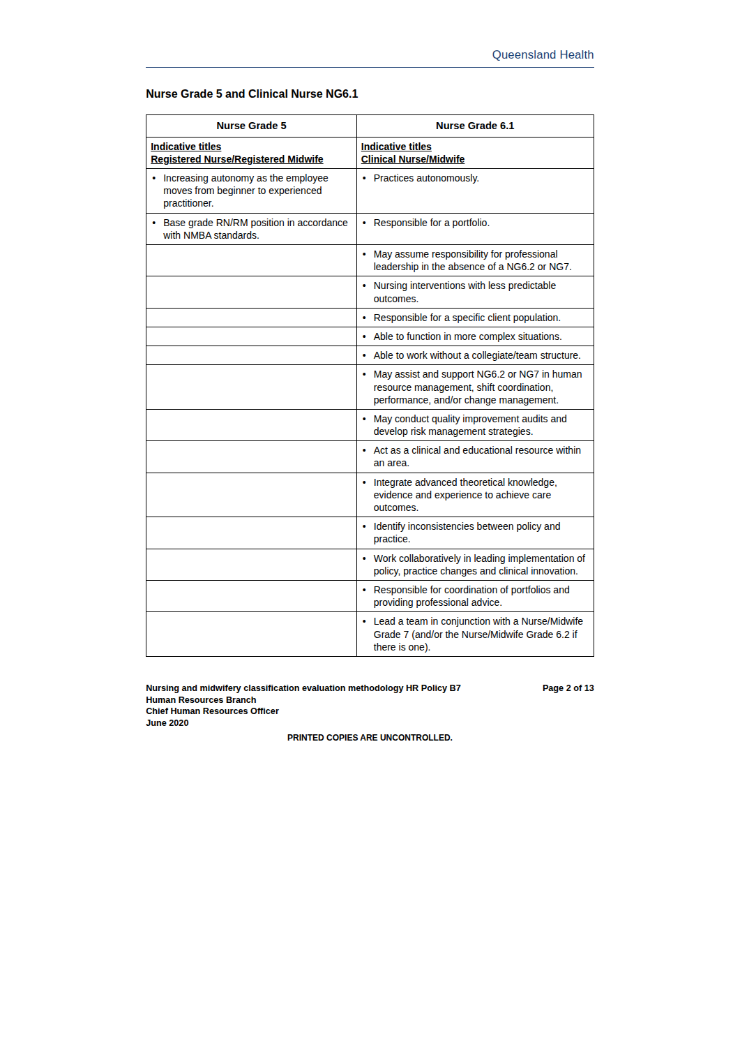Queensland Health
Nurse Grade 5 and Clinical Nurse NG6.1
| Nurse Grade 5 | Nurse Grade 6.1 |
| --- | --- |
| Indicative titles Registered Nurse/Registered Midwife | Indicative titles Clinical Nurse/Midwife |
| Increasing autonomy as the employee moves from beginner to experienced practitioner. | Practices autonomously. |
| Base grade RN/RM position in accordance with NMBA standards. | Responsible for a portfolio. |
| | May assume responsibility for professional leadership in the absence of a NG6.2 or NG7. |
| | Nursing interventions with less predictable outcomes. |
| | Responsible for a specific client population. |
| | Able to function in more complex situations. |
| | Able to work without a collegiate/team structure. |
| | May assist and support NG6.2 or NG7 in human resource management, shift coordination, performance, and/or change management. |
| | May conduct quality improvement audits and develop risk management strategies. |
| | Act as a clinical and educational resource within an area. |
| | Integrate advanced theoretical knowledge, evidence and experience to achieve care outcomes. |
| | Identify inconsistencies between policy and practice. |
| | Work collaboratively in leading implementation of policy, practice changes and clinical innovation. |
| | Responsible for coordination of portfolios and providing professional advice. |
| | Lead a team in conjunction with a Nurse/Midwife Grade 7 (and/or the Nurse/Midwife Grade 6.2 if there is one). |
Nursing and midwifery classification evaluation methodology HR Policy B7 Page 2 of 13
Human Resources Branch
Chief Human Resources Officer
June 2020
PRINTED COPIES ARE UNCONTROLLED.